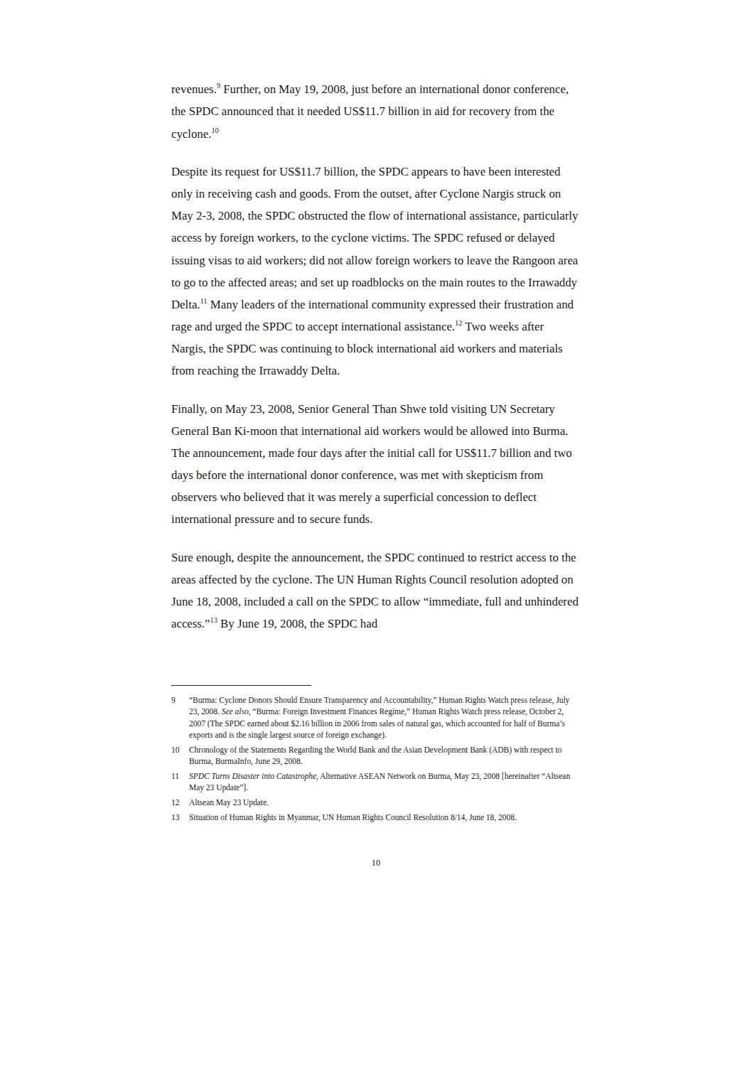revenues.9 Further, on May 19, 2008, just before an international donor conference, the SPDC announced that it needed US$11.7 billion in aid for recovery from the cyclone.10
Despite its request for US$11.7 billion, the SPDC appears to have been interested only in receiving cash and goods. From the outset, after Cyclone Nargis struck on May 2-3, 2008, the SPDC obstructed the flow of international assistance, particularly access by foreign workers, to the cyclone victims. The SPDC refused or delayed issuing visas to aid workers; did not allow foreign workers to leave the Rangoon area to go to the affected areas; and set up roadblocks on the main routes to the Irrawaddy Delta.11 Many leaders of the international community expressed their frustration and rage and urged the SPDC to accept international assistance.12 Two weeks after Nargis, the SPDC was continuing to block international aid workers and materials from reaching the Irrawaddy Delta.
Finally, on May 23, 2008, Senior General Than Shwe told visiting UN Secretary General Ban Ki-moon that international aid workers would be allowed into Burma. The announcement, made four days after the initial call for US$11.7 billion and two days before the international donor conference, was met with skepticism from observers who believed that it was merely a superficial concession to deflect international pressure and to secure funds.
Sure enough, despite the announcement, the SPDC continued to restrict access to the areas affected by the cyclone. The UN Human Rights Council resolution adopted on June 18, 2008, included a call on the SPDC to allow “immediate, full and unhindered access.”13 By June 19, 2008, the SPDC had
9
“Burma: Cyclone Donors Should Ensure Transparency and Accountability,” Human Rights Watch press release, July 23, 2008. See also, “Burma: Foreign Investment Finances Regime,” Human Rights Watch press release, October 2, 2007 (The SPDC earned about $2.16 billion in 2006 from sales of natural gas, which accounted for half of Burma’s exports and is the single largest source of foreign exchange).
10
Chronology of the Statements Regarding the World Bank and the Asian Development Bank (ADB) with respect to Burma, BurmaInfo, June 29, 2008.
11
SPDC Turns Disaster into Catastrophe, Alternative ASEAN Network on Burma, May 23, 2008 [hereinafter “Altsean May 23 Update”].
12
Altsean May 23 Update.
13
Situation of Human Rights in Myanmar, UN Human Rights Council Resolution 8/14, June 18, 2008.
10